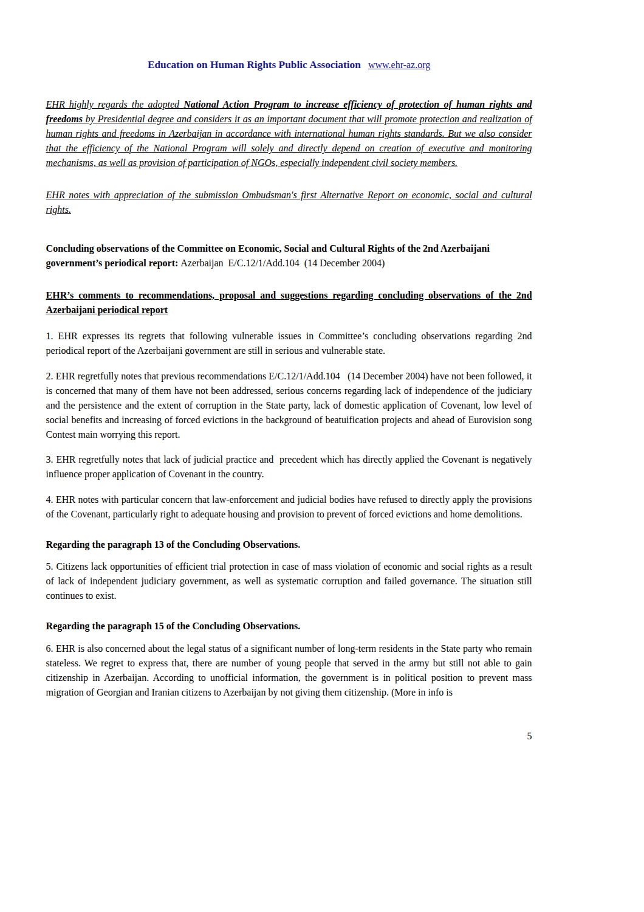Education on Human Rights Public Association www.ehr-az.org
EHR highly regards the adopted National Action Program to increase efficiency of protection of human rights and freedoms by Presidential degree and considers it as an important document that will promote protection and realization of human rights and freedoms in Azerbaijan in accordance with international human rights standards. But we also consider that the efficiency of the National Program will solely and directly depend on creation of executive and monitoring mechanisms, as well as provision of participation of NGOs, especially independent civil society members.
EHR notes with appreciation of the submission Ombudsman's first Alternative Report on economic, social and cultural rights.
Concluding observations of the Committee on Economic, Social and Cultural Rights of the 2nd Azerbaijani government’s periodical report: Azerbaijan E/C.12/1/Add.104 (14 December 2004)
EHR’s comments to recommendations, proposal and suggestions regarding concluding observations of the 2nd Azerbaijani periodical report
1. EHR expresses its regrets that following vulnerable issues in Committee’s concluding observations regarding 2nd periodical report of the Azerbaijani government are still in serious and vulnerable state.
2. EHR regretfully notes that previous recommendations E/C.12/1/Add.104 (14 December 2004) have not been followed, it is concerned that many of them have not been addressed, serious concerns regarding lack of independence of the judiciary and the persistence and the extent of corruption in the State party, lack of domestic application of Covenant, low level of social benefits and increasing of forced evictions in the background of beatuification projects and ahead of Eurovision song Contest main worrying this report.
3. EHR regretfully notes that lack of judicial practice and precedent which has directly applied the Covenant is negatively influence proper application of Covenant in the country.
4. EHR notes with particular concern that law-enforcement and judicial bodies have refused to directly apply the provisions of the Covenant, particularly right to adequate housing and provision to prevent of forced evictions and home demolitions.
Regarding the paragraph 13 of the Concluding Observations.
5. Citizens lack opportunities of efficient trial protection in case of mass violation of economic and social rights as a result of lack of independent judiciary government, as well as systematic corruption and failed governance. The situation still continues to exist.
Regarding the paragraph 15 of the Concluding Observations.
6. EHR is also concerned about the legal status of a significant number of long-term residents in the State party who remain stateless. We regret to express that, there are number of young people that served in the army but still not able to gain citizenship in Azerbaijan. According to unofficial information, the government is in political position to prevent mass migration of Georgian and Iranian citizens to Azerbaijan by not giving them citizenship. (More in info is
5